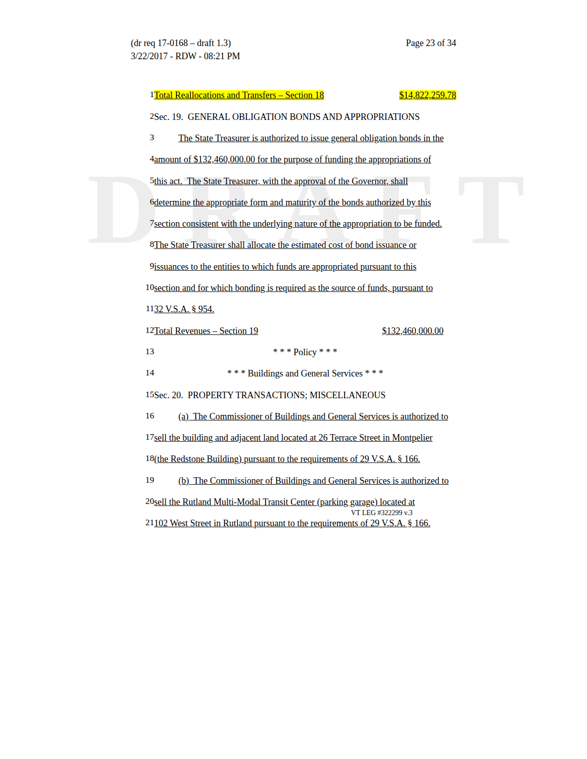DRAFT
(dr req 17-0168 – draft 1.3)
3/22/2017 - RDW - 08:21 PM
Page 23 of 34
| 1 | Total Reallocations and Transfers – Section 18 $14,822,259.78 |
| 2 | Sec. 19. GENERAL OBLIGATION BONDS AND APPROPRIATIONS |
| 3 | The State Treasurer is authorized to issue general obligation bonds in the |
| 4 | amount of $132,460,000.00 for the purpose of funding the appropriations of |
| 5 | this act. The State Treasurer, with the approval of the Governor, shall |
| 6 | determine the appropriate form and maturity of the bonds authorized by this |
| 7 | section consistent with the underlying nature of the appropriation to be funded. |
| 8 | The State Treasurer shall allocate the estimated cost of bond issuance or |
| 9 | issuances to the entities to which funds are appropriated pursuant to this |
| 10 | section and for which bonding is required as the source of funds, pursuant to |
| 11 | 32 V.S.A. § 954. |
| 12 | Total Revenues – Section 19 $132,460,000.00 |
| 13 | * * * Policy * * * |
| 14 | * * * Buildings and General Services * * * |
| 15 | Sec. 20. PROPERTY TRANSACTIONS; MISCELLANEOUS |
| 16 | (a) The Commissioner of Buildings and General Services is authorized to |
| 17 | sell the building and adjacent land located at 26 Terrace Street in Montpelier |
| 18 | (the Redstone Building) pursuant to the requirements of 29 V.S.A. § 166. |
| 19 | (b) The Commissioner of Buildings and General Services is authorized to |
| 20 | sell the Rutland Multi-Modal Transit Center (parking garage) located at |
| 21 | 102 West Street in Rutland pursuant to the requirements of 29 V.S.A. § 166. |
VT LEG #322299 v.3